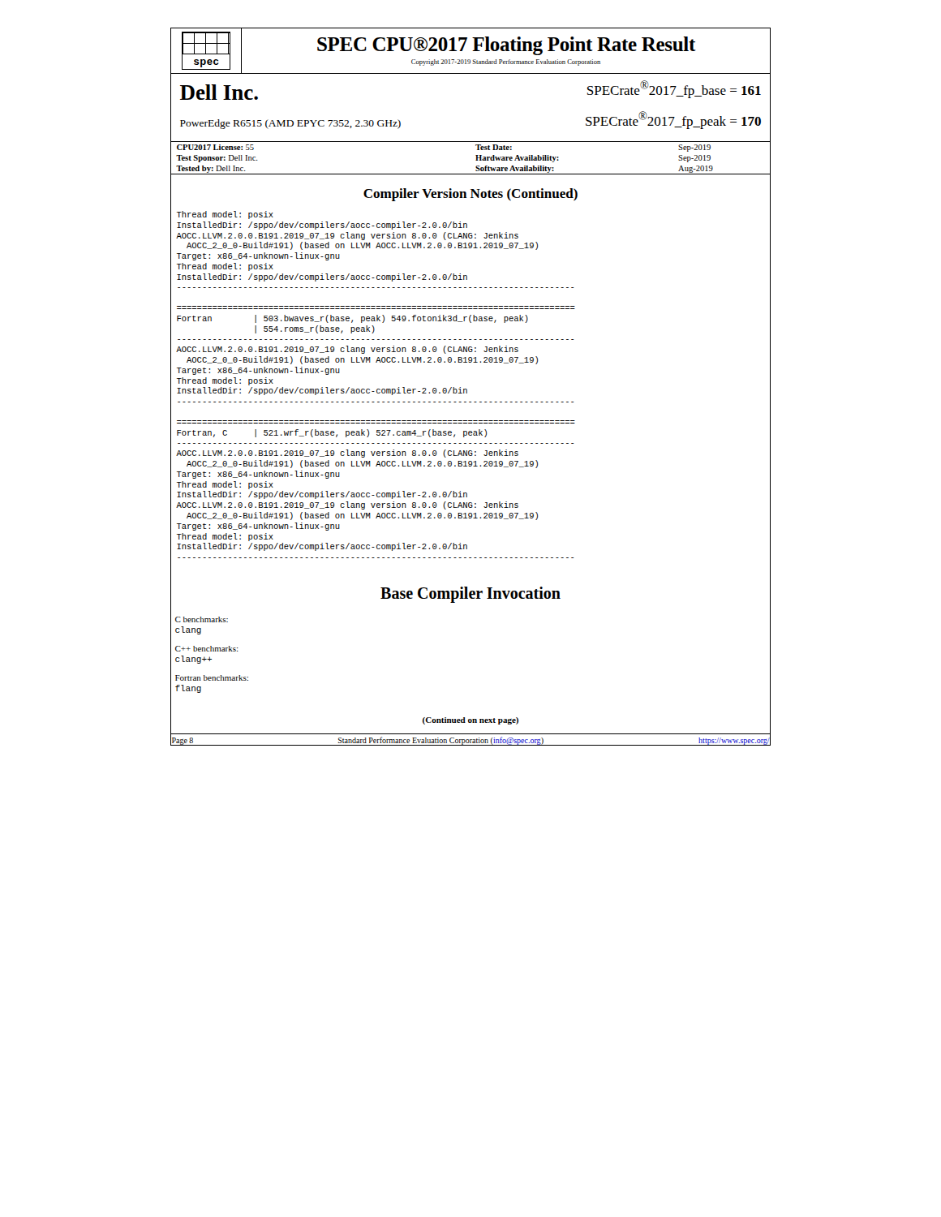spec
SPEC CPU®2017 Floating Point Rate Result
Copyright 2017-2019 Standard Performance Evaluation Corporation
Dell Inc.
PowerEdge R6515 (AMD EPYC 7352, 2.30 GHz)
SPECrate®2017_fp_base = 161
SPECrate®2017_fp_peak = 170
| CPU2017 License: 55 | Test Date: | Sep-2019 |
| Test Sponsor: Dell Inc. | Hardware Availability: | Sep-2019 |
| Tested by: Dell Inc. | Software Availability: | Aug-2019 |
Compiler Version Notes (Continued)
Thread model: posix
InstalledDir: /sppo/dev/compilers/aocc-compiler-2.0.0/bin
AOCC.LLVM.2.0.0.B191.2019_07_19 clang version 8.0.0 (CLANG: Jenkins
  AOCC_2_0_0-Build#191) (based on LLVM AOCC.LLVM.2.0.0.B191.2019_07_19)
Target: x86_64-unknown-linux-gnu
Thread model: posix
InstalledDir: /sppo/dev/compilers/aocc-compiler-2.0.0/bin
------------------------------------------------------------------------------

==============================================================================
Fortran        | 503.bwaves_r(base, peak) 549.fotonik3d_r(base, peak)
               | 554.roms_r(base, peak)
------------------------------------------------------------------------------
AOCC.LLVM.2.0.0.B191.2019_07_19 clang version 8.0.0 (CLANG: Jenkins
  AOCC_2_0_0-Build#191) (based on LLVM AOCC.LLVM.2.0.0.B191.2019_07_19)
Target: x86_64-unknown-linux-gnu
Thread model: posix
InstalledDir: /sppo/dev/compilers/aocc-compiler-2.0.0/bin
------------------------------------------------------------------------------

==============================================================================
Fortran, C     | 521.wrf_r(base, peak) 527.cam4_r(base, peak)
------------------------------------------------------------------------------
AOCC.LLVM.2.0.0.B191.2019_07_19 clang version 8.0.0 (CLANG: Jenkins
  AOCC_2_0_0-Build#191) (based on LLVM AOCC.LLVM.2.0.0.B191.2019_07_19)
Target: x86_64-unknown-linux-gnu
Thread model: posix
InstalledDir: /sppo/dev/compilers/aocc-compiler-2.0.0/bin
AOCC.LLVM.2.0.0.B191.2019_07_19 clang version 8.0.0 (CLANG: Jenkins
  AOCC_2_0_0-Build#191) (based on LLVM AOCC.LLVM.2.0.0.B191.2019_07_19)
Target: x86_64-unknown-linux-gnu
Thread model: posix
InstalledDir: /sppo/dev/compilers/aocc-compiler-2.0.0/bin
------------------------------------------------------------------------------
Base Compiler Invocation
C benchmarks:
clang
C++ benchmarks:
clang++
Fortran benchmarks:
flang
(Continued on next page)
Page 8
Standard Performance Evaluation Corporation (info@spec.org)
https://www.spec.org/